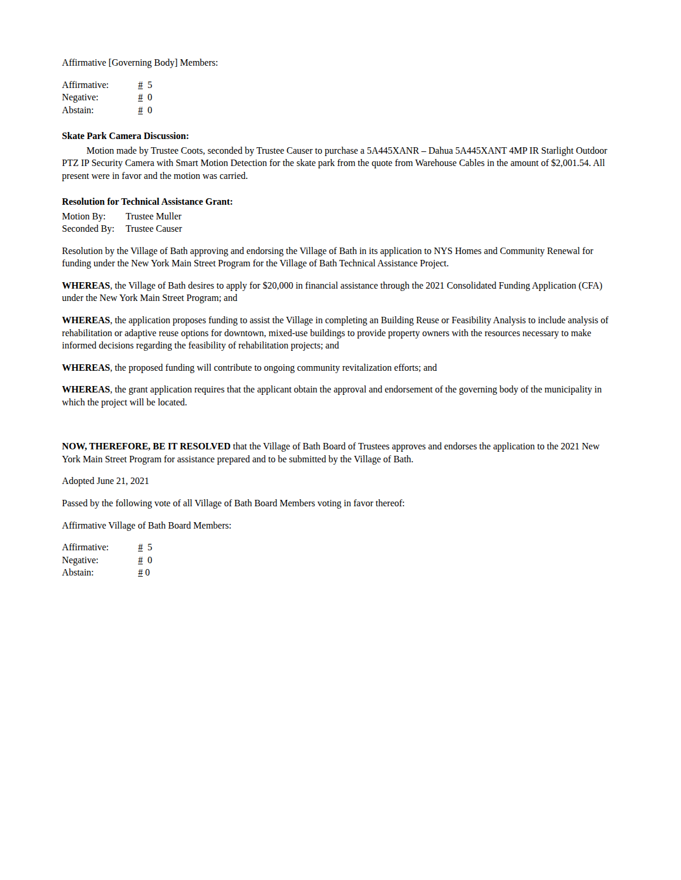Affirmative [Governing Body] Members:
| Affirmative: | # 5 |
| Negative: | # 0 |
| Abstain: | # 0 |
Skate Park Camera Discussion:
Motion made by Trustee Coots, seconded by Trustee Causer to purchase a 5A445XANR – Dahua 5A445XANT 4MP IR Starlight Outdoor PTZ IP Security Camera with Smart Motion Detection for the skate park from the quote from Warehouse Cables in the amount of $2,001.54. All present were in favor and the motion was carried.
Resolution for Technical Assistance Grant:
| Motion By: | Trustee Muller |
| Seconded By: | Trustee Causer |
Resolution by the Village of Bath approving and endorsing the Village of Bath in its application to NYS Homes and Community Renewal for funding under the New York Main Street Program for the Village of Bath Technical Assistance Project.
WHEREAS, the Village of Bath desires to apply for $20,000 in financial assistance through the 2021 Consolidated Funding Application (CFA) under the New York Main Street Program; and
WHEREAS, the application proposes funding to assist the Village in completing an Building Reuse or Feasibility Analysis to include analysis of rehabilitation or adaptive reuse options for downtown, mixed-use buildings to provide property owners with the resources necessary to make informed decisions regarding the feasibility of rehabilitation projects; and
WHEREAS, the proposed funding will contribute to ongoing community revitalization efforts; and
WHEREAS, the grant application requires that the applicant obtain the approval and endorsement of the governing body of the municipality in which the project will be located.
NOW, THEREFORE, BE IT RESOLVED that the Village of Bath Board of Trustees approves and endorses the application to the 2021 New York Main Street Program for assistance prepared and to be submitted by the Village of Bath.
Adopted June 21, 2021
Passed by the following vote of all Village of Bath Board Members voting in favor thereof:
Affirmative Village of Bath Board Members:
| Affirmative: | # 5 |
| Negative: | # 0 |
| Abstain: | # 0 |